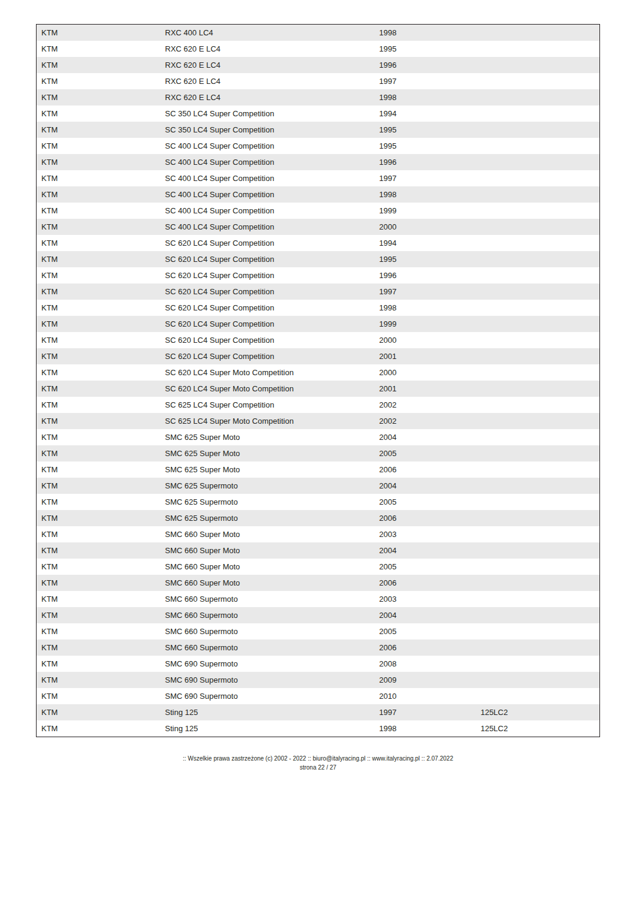| KTM | RXC 400 LC4 | 1998 | |
| KTM | RXC 620 E LC4 | 1995 | |
| KTM | RXC 620 E LC4 | 1996 | |
| KTM | RXC 620 E LC4 | 1997 | |
| KTM | RXC 620 E LC4 | 1998 | |
| KTM | SC 350 LC4 Super Competition | 1994 | |
| KTM | SC 350 LC4 Super Competition | 1995 | |
| KTM | SC 400 LC4 Super Competition | 1995 | |
| KTM | SC 400 LC4 Super Competition | 1996 | |
| KTM | SC 400 LC4 Super Competition | 1997 | |
| KTM | SC 400 LC4 Super Competition | 1998 | |
| KTM | SC 400 LC4 Super Competition | 1999 | |
| KTM | SC 400 LC4 Super Competition | 2000 | |
| KTM | SC 620 LC4 Super Competition | 1994 | |
| KTM | SC 620 LC4 Super Competition | 1995 | |
| KTM | SC 620 LC4 Super Competition | 1996 | |
| KTM | SC 620 LC4 Super Competition | 1997 | |
| KTM | SC 620 LC4 Super Competition | 1998 | |
| KTM | SC 620 LC4 Super Competition | 1999 | |
| KTM | SC 620 LC4 Super Competition | 2000 | |
| KTM | SC 620 LC4 Super Competition | 2001 | |
| KTM | SC 620 LC4 Super Moto Competition | 2000 | |
| KTM | SC 620 LC4 Super Moto Competition | 2001 | |
| KTM | SC 625 LC4 Super Competition | 2002 | |
| KTM | SC 625 LC4 Super Moto Competition | 2002 | |
| KTM | SMC 625 Super Moto | 2004 | |
| KTM | SMC 625 Super Moto | 2005 | |
| KTM | SMC 625 Super Moto | 2006 | |
| KTM | SMC 625 Supermoto | 2004 | |
| KTM | SMC 625 Supermoto | 2005 | |
| KTM | SMC 625 Supermoto | 2006 | |
| KTM | SMC 660 Super Moto | 2003 | |
| KTM | SMC 660 Super Moto | 2004 | |
| KTM | SMC 660 Super Moto | 2005 | |
| KTM | SMC 660 Super Moto | 2006 | |
| KTM | SMC 660 Supermoto | 2003 | |
| KTM | SMC 660 Supermoto | 2004 | |
| KTM | SMC 660 Supermoto | 2005 | |
| KTM | SMC 660 Supermoto | 2006 | |
| KTM | SMC 690 Supermoto | 2008 | |
| KTM | SMC 690 Supermoto | 2009 | |
| KTM | SMC 690 Supermoto | 2010 | |
| KTM | Sting 125 | 1997 | 125LC2 |
| KTM | Sting 125 | 1998 | 125LC2 |
:: Wszelkie prawa zastrzeżone (c) 2002 - 2022 :: biuro@italyracing.pl :: www.italyracing.pl :: 2.07.2022
strona 22 / 27